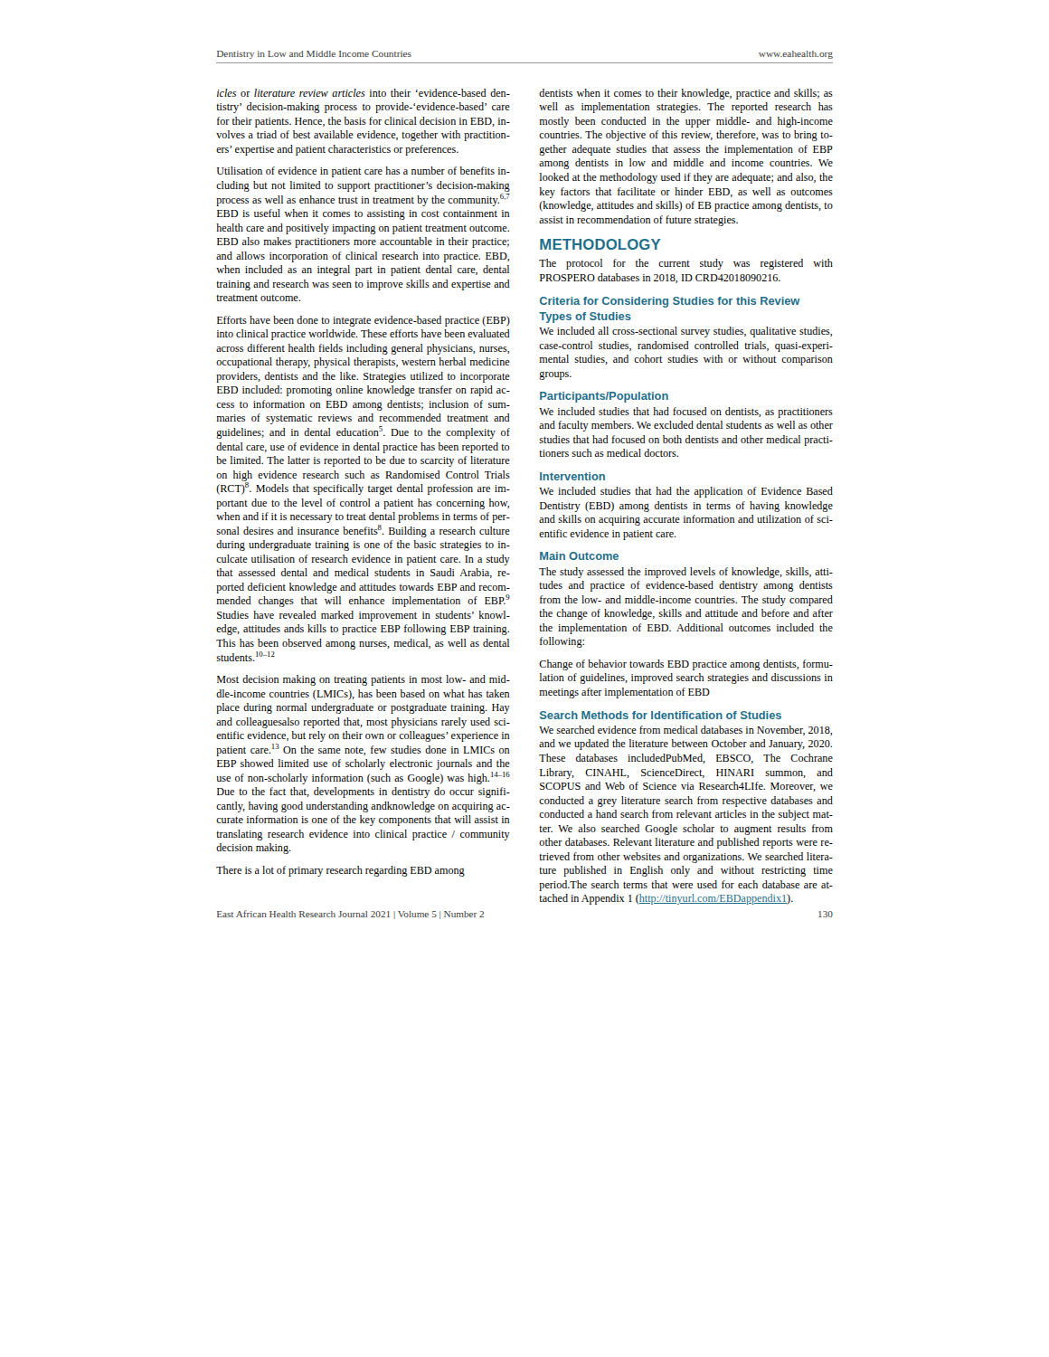Dentistry in Low and Middle Income Countries
www.eahealth.org
icles or literature review articles into their ‘evidence-based dentistry’ decision-making process to provide-‘evidence-based’ care for their patients. Hence, the basis for clinical decision in EBD, involves a triad of best available evidence, together with practitioners’ expertise and patient characteristics or preferences.
Utilisation of evidence in patient care has a number of benefits including but not limited to support practitioner’s decision-making process as well as enhance trust in treatment by the community.6,7 EBD is useful when it comes to assisting in cost containment in health care and positively impacting on patient treatment outcome. EBD also makes practitioners more accountable in their practice; and allows incorporation of clinical research into practice. EBD, when included as an integral part in patient dental care, dental training and research was seen to improve skills and expertise and treatment outcome.
Efforts have been done to integrate evidence-based practice (EBP) into clinical practice worldwide. These efforts have been evaluated across different health fields including general physicians, nurses, occupational therapy, physical therapists, western herbal medicine providers, dentists and the like. Strategies utilized to incorporate EBD included: promoting online knowledge transfer on rapid access to information on EBD among dentists; inclusion of summaries of systematic reviews and recommended treatment and guidelines; and in dental education5. Due to the complexity of dental care, use of evidence in dental practice has been reported to be limited. The latter is reported to be due to scarcity of literature on high evidence research such as Randomised Control Trials (RCT)8. Models that specifically target dental profession are important due to the level of control a patient has concerning how, when and if it is necessary to treat dental problems in terms of personal desires and insurance benefits8. Building a research culture during undergraduate training is one of the basic strategies to inculcate utilisation of research evidence in patient care. In a study that assessed dental and medical students in Saudi Arabia, reported deficient knowledge and attitudes towards EBP and recommended changes that will enhance implementation of EBP.9 Studies have revealed marked improvement in students’ knowledge, attitudes ands kills to practice EBP following EBP training. This has been observed among nurses, medical, as well as dental students.10–12
Most decision making on treating patients in most low- and middle-income countries (LMICs), has been based on what has taken place during normal undergraduate or postgraduate training. Hay and colleaguesalso reported that, most physicians rarely used scientific evidence, but rely on their own or colleagues’ experience in patient care.13 On the same note, few studies done in LMICs on EBP showed limited use of scholarly electronic journals and the use of non-scholarly information (such as Google) was high.14–16 Due to the fact that, developments in dentistry do occur significantly, having good understanding andknowledge on acquiring accurate information is one of the key components that will assist in translating research evidence into clinical practice / community decision making.
There is a lot of primary research regarding EBD among
dentists when it comes to their knowledge, practice and skills; as well as implementation strategies. The reported research has mostly been conducted in the upper middle- and high-income countries. The objective of this review, therefore, was to bring together adequate studies that assess the implementation of EBP among dentists in low and middle and income countries. We looked at the methodology used if they are adequate; and also, the key factors that facilitate or hinder EBD, as well as outcomes (knowledge, attitudes and skills) of EB practice among dentists, to assist in recommendation of future strategies.
METHODOLOGY
The protocol for the current study was registered with PROSPERO databases in 2018, ID CRD42018090216.
Criteria for Considering Studies for this Review
Types of Studies
We included all cross-sectional survey studies, qualitative studies, case-control studies, randomised controlled trials, quasi-experimental studies, and cohort studies with or without comparison groups.
Participants/Population
We included studies that had focused on dentists, as practitioners and faculty members. We excluded dental students as well as other studies that had focused on both dentists and other medical practitioners such as medical doctors.
Intervention
We included studies that had the application of Evidence Based Dentistry (EBD) among dentists in terms of having knowledge and skills on acquiring accurate information and utilization of scientific evidence in patient care.
Main Outcome
The study assessed the improved levels of knowledge, skills, attitudes and practice of evidence-based dentistry among dentists from the low- and middle-income countries. The study compared the change of knowledge, skills and attitude and before and after the implementation of EBD. Additional outcomes included the following:
Change of behavior towards EBD practice among dentists, formulation of guidelines, improved search strategies and discussions in meetings after implementation of EBD
Search Methods for Identification of Studies
We searched evidence from medical databases in November, 2018, and we updated the literature between October and January, 2020. These databases includedPubMed, EBSCO, The Cochrane Library, CINAHL, ScienceDirect, HINARI summon, and SCOPUS and Web of Science via Research4LIfe. Moreover, we conducted a grey literature search from respective databases and conducted a hand search from relevant articles in the subject matter. We also searched Google scholar to augment results from other databases. Relevant literature and published reports were retrieved from other websites and organizations. We searched literature published in English only and without restricting time period.The search terms that were used for each database are attached in Appendix 1 (http://tinyurl.com/EBDappendix1).
East African Health Research Journal 2021 | Volume 5 | Number 2
130